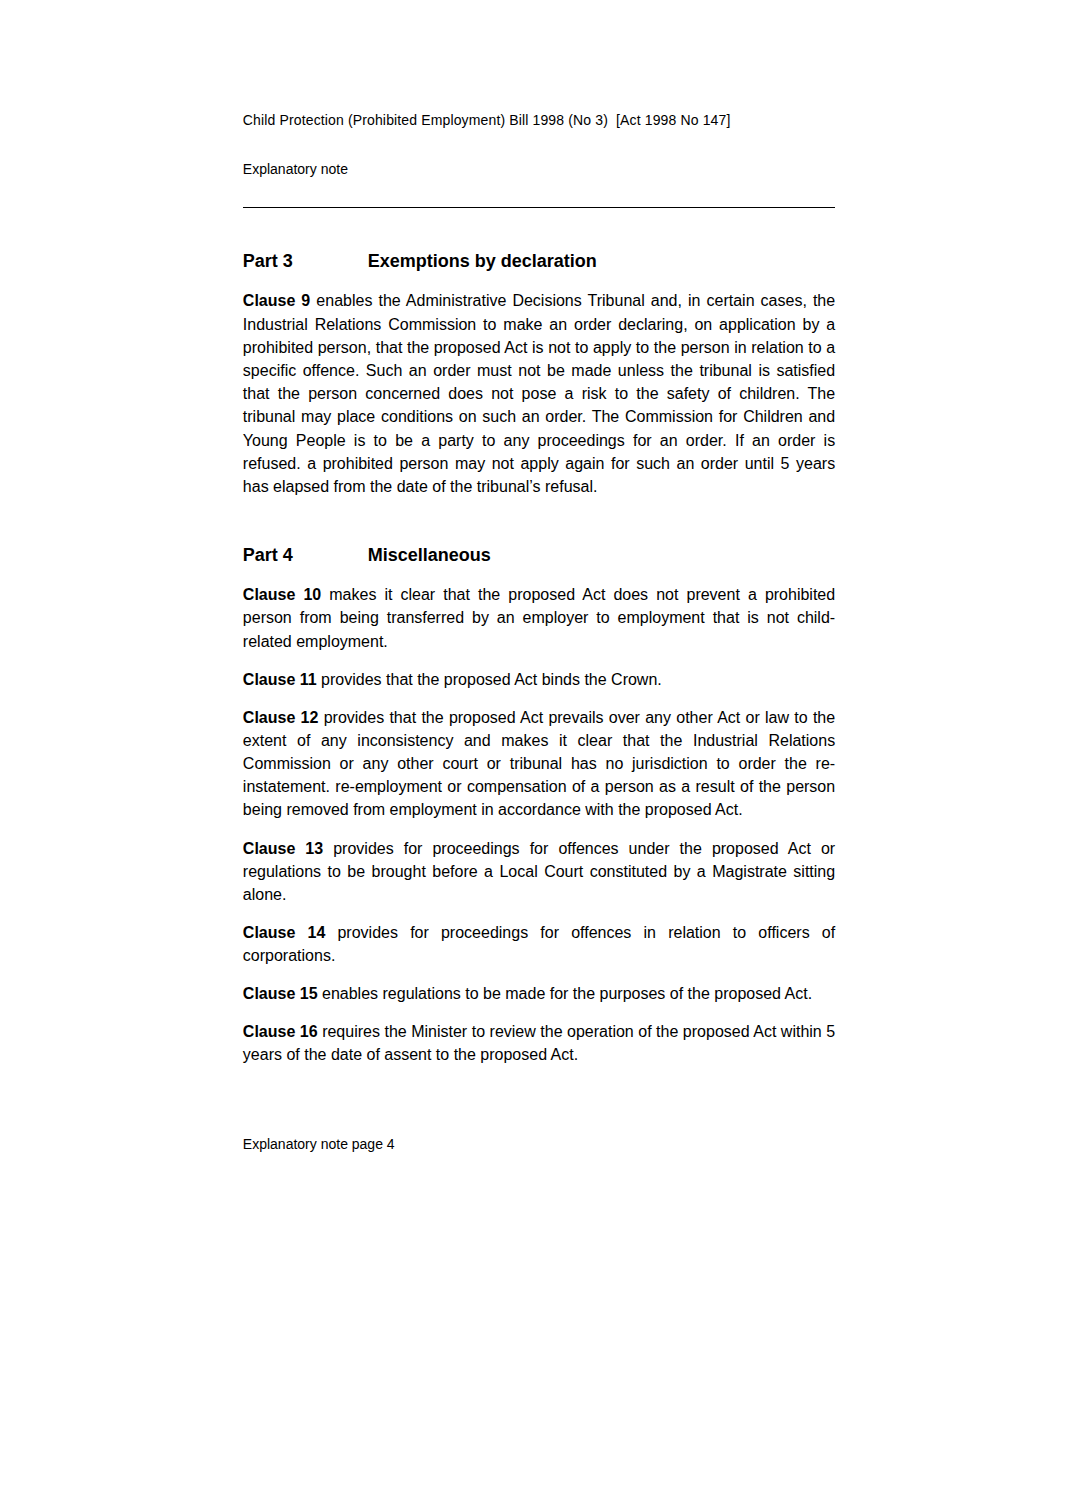Child Protection (Prohibited Employment) Bill 1998 (No 3) [Act 1998 No 147]
Explanatory note
Part 3 Exemptions by declaration
Clause 9 enables the Administrative Decisions Tribunal and, in certain cases, the Industrial Relations Commission to make an order declaring, on application by a prohibited person, that the proposed Act is not to apply to the person in relation to a specific offence. Such an order must not be made unless the tribunal is satisfied that the person concerned does not pose a risk to the safety of children. The tribunal may place conditions on such an order. The Commission for Children and Young People is to be a party to any proceedings for an order. If an order is refused. a prohibited person may not apply again for such an order until 5 years has elapsed from the date of the tribunal’s refusal.
Part 4 Miscellaneous
Clause 10 makes it clear that the proposed Act does not prevent a prohibited person from being transferred by an employer to employment that is not child-related employment.
Clause 11 provides that the proposed Act binds the Crown.
Clause 12 provides that the proposed Act prevails over any other Act or law to the extent of any inconsistency and makes it clear that the Industrial Relations Commission or any other court or tribunal has no jurisdiction to order the re-instatement. re-employment or compensation of a person as a result of the person being removed from employment in accordance with the proposed Act.
Clause 13 provides for proceedings for offences under the proposed Act or regulations to be brought before a Local Court constituted by a Magistrate sitting alone.
Clause 14 provides for proceedings for offences in relation to officers of corporations.
Clause 15 enables regulations to be made for the purposes of the proposed Act.
Clause 16 requires the Minister to review the operation of the proposed Act within 5 years of the date of assent to the proposed Act.
Explanatory note page 4